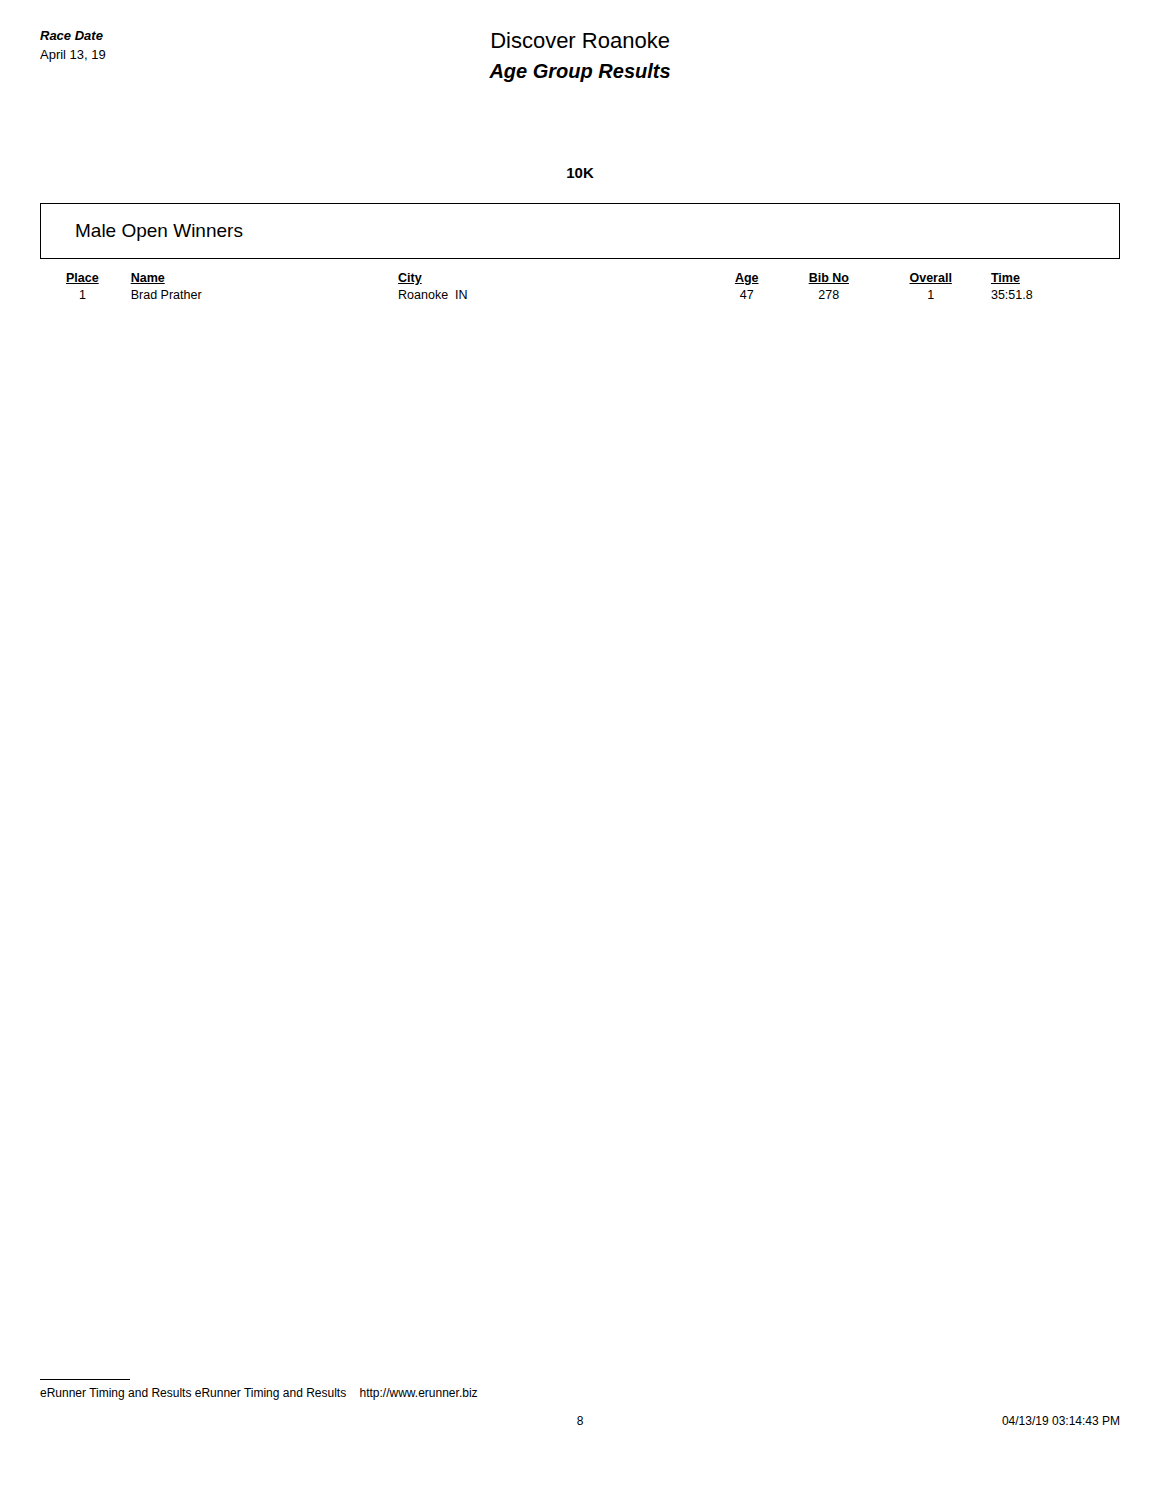Race Date
April 13, 19
Discover Roanoke
Age Group Results
10K
Male Open Winners
| Place | Name | City | Age | Bib No | Overall | Time |
| --- | --- | --- | --- | --- | --- | --- |
| 1 | Brad Prather | Roanoke IN | 47 | 278 | 1 | 35:51.8 |
eRunner Timing and Results eRunner Timing and Results http://www.erunner.biz
8
04/13/19 03:14:43 PM